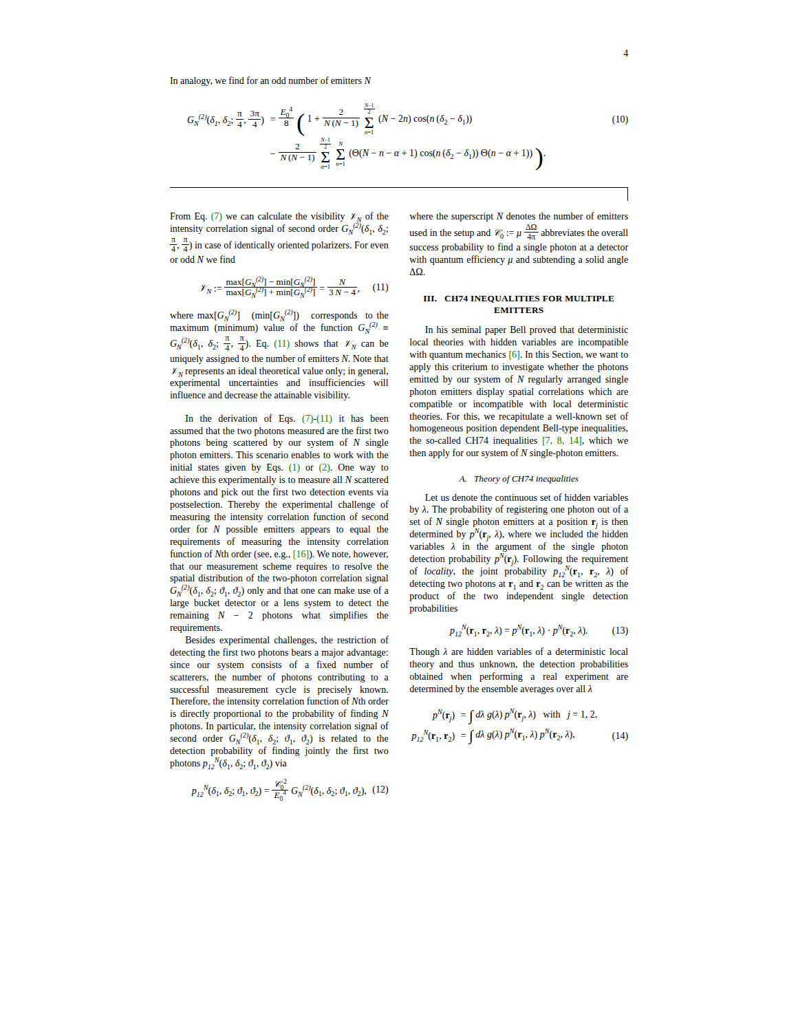4
In analogy, we find for an odd number of emitters N
| G N (2) ( δ 1 , δ 2 ; π 4 , 3π 4 ) | = | E 0 4 8 ( 1 + 2 N ( N − 1) N −1 2 Σ n =1 ( N − 2 n ) cos( n ( δ 2 − δ 1 )) | (10) |
| | − | 2 N ( N − 1) N −1 2 Σ α =1 N Σ n =1 (Θ( N − n − α + 1) cos( n ( δ 2 − δ 1 )) Θ( n − α + 1)) ) . | |
From Eq. (7) we can calculate the visibility 𝒱N of the intensity correlation signal of second order GN(2)(δ1, δ2; π 4, π 4) in case of identically oriented polarizers. For even or odd N we find
𝒱N := max[GN(2)] − min[GN(2)] max[GN(2)] + min[GN(2)] = N 3 N − 4, (11)
where max[GN(2)] (min[GN(2)]) corresponds to the maximum (minimum) value of the function GN(2) ≡ GN(2)(δ1, δ2; π 4, π 4). Eq. (11) shows that 𝒱N can be uniquely assigned to the number of emitters N. Note that 𝒱N represents an ideal theoretical value only; in general, experimental uncertainties and insufficiencies will influence and decrease the attainable visibility.
In the derivation of Eqs. (7)-(11) it has been assumed that the two photons measured are the first two photons being scattered by our system of N single photon emitters. This scenario enables to work with the initial states given by Eqs. (1) or (2). One way to achieve this experimentally is to measure all N scattered photons and pick out the first two detection events via postselection. Thereby the experimental challenge of measuring the intensity correlation function of second order for N possible emitters appears to equal the requirements of measuring the intensity correlation function of Nth order (see, e.g., [16]). We note, however, that our measurement scheme requires to resolve the spatial distribution of the two-photon correlation signal GN(2)(δ1, δ2; ϑ1, ϑ2) only and that one can make use of a large bucket detector or a lens system to detect the remaining N − 2 photons what simplifies the requirements.
Besides experimental challenges, the restriction of detecting the first two photons bears a major advantage: since our system consists of a fixed number of scatterers, the number of photons contributing to a successful measurement cycle is precisely known. Therefore, the intensity correlation function of Nth order is directly proportional to the probability of finding N photons. In particular, the intensity correlation signal of second order GN(2)(δ1, δ2; ϑ1, ϑ2) is related to the detection probability of finding jointly the first two photons p12N(δ1, δ2; ϑ1, ϑ2) via
p12N(δ1, δ2; ϑ1, ϑ2) = 𝒞02 E04 GN(2)(δ1, δ2; ϑ1, ϑ2), (12)
where the superscript N denotes the number of emitters used in the setup and 𝒞0 := μ ΔΩ 4π abbreviates the overall success probability to find a single photon at a detector with quantum efficiency μ and subtending a solid angle ΔΩ.
III. CH74 inequalities for multiple
emitters
In his seminal paper Bell proved that deterministic local theories with hidden variables are incompatible with quantum mechanics [6]. In this Section, we want to apply this criterium to investigate whether the photons emitted by our system of N regularly arranged single photon emitters display spatial correlations which are compatible or incompatible with local deterministic theories. For this, we recapitulate a well-known set of homogeneous position dependent Bell-type inequalities, the so-called CH74 inequalities [7, 8, 14], which we then apply for our system of N single-photon emitters.
A. Theory of CH74 inequalities
Let us denote the continuous set of hidden variables by λ. The probability of registering one photon out of a set of N single photon emitters at a position rj is then determined by pN(rj, λ), where we included the hidden variables λ in the argument of the single photon detection probability pN(rj). Following the requirement of locality, the joint probability p12N(r1, r2, λ) of detecting two photons at r1 and r2 can be written as the product of the two independent single detection probabilities
p12N(r1, r2, λ) = pN(r1, λ) · pN(r2, λ). (13)
Though λ are hidden variables of a deterministic local theory and thus unknown, the detection probabilities obtained when performing a real experiment are determined by the ensemble averages over all λ
| p N ( r j ) | = | ∫ dλ g ( λ ) p N ( r j , λ ) with j = 1, 2, | |
| p 12 N ( r 1 , r 2 ) | = | ∫ dλ g ( λ ) p N ( r 1 , λ ) p N ( r 2 , λ ), | (14) |